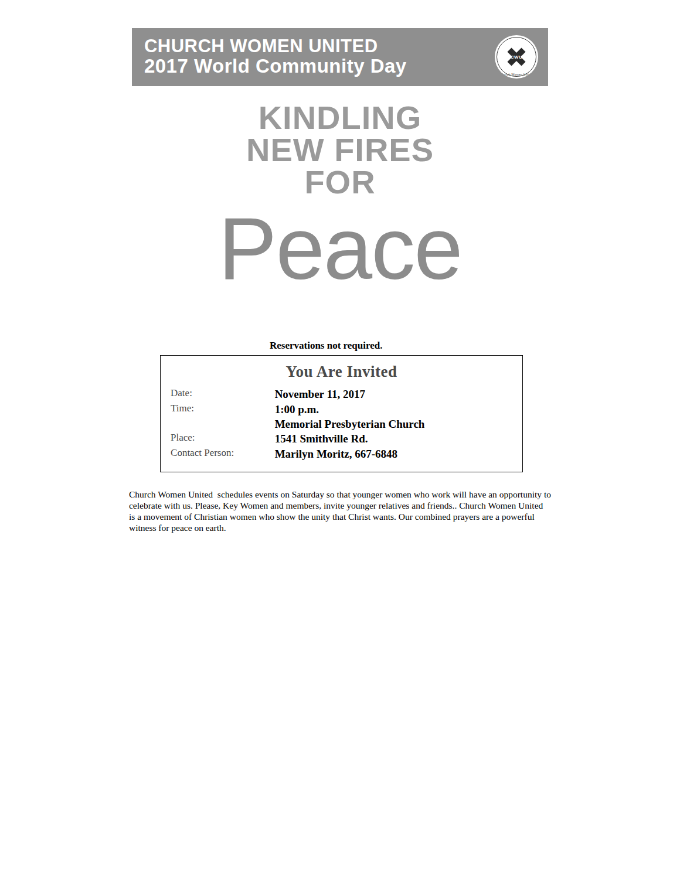CHURCH WOMEN UNITED 2017 World Community Day
CWU
Church Women United
KINDLING NEW FIRES FOR
Peace
Reservations not required.
You Are Invited
| Date: | November 11, 2017 |
| Time: | 1:00 p.m. Memorial Presbyterian Church |
| Place: | 1541 Smithville Rd. |
| Contact Person: | Marilyn Moritz, 667-6848 |
Church Women United schedules events on Saturday so that younger women who work will have an opportunity to celebrate with us. Please, Key Women and members, invite younger relatives and friends.. Church Women United is a movement of Christian women who show the unity that Christ wants. Our combined prayers are a powerful witness for peace on earth.